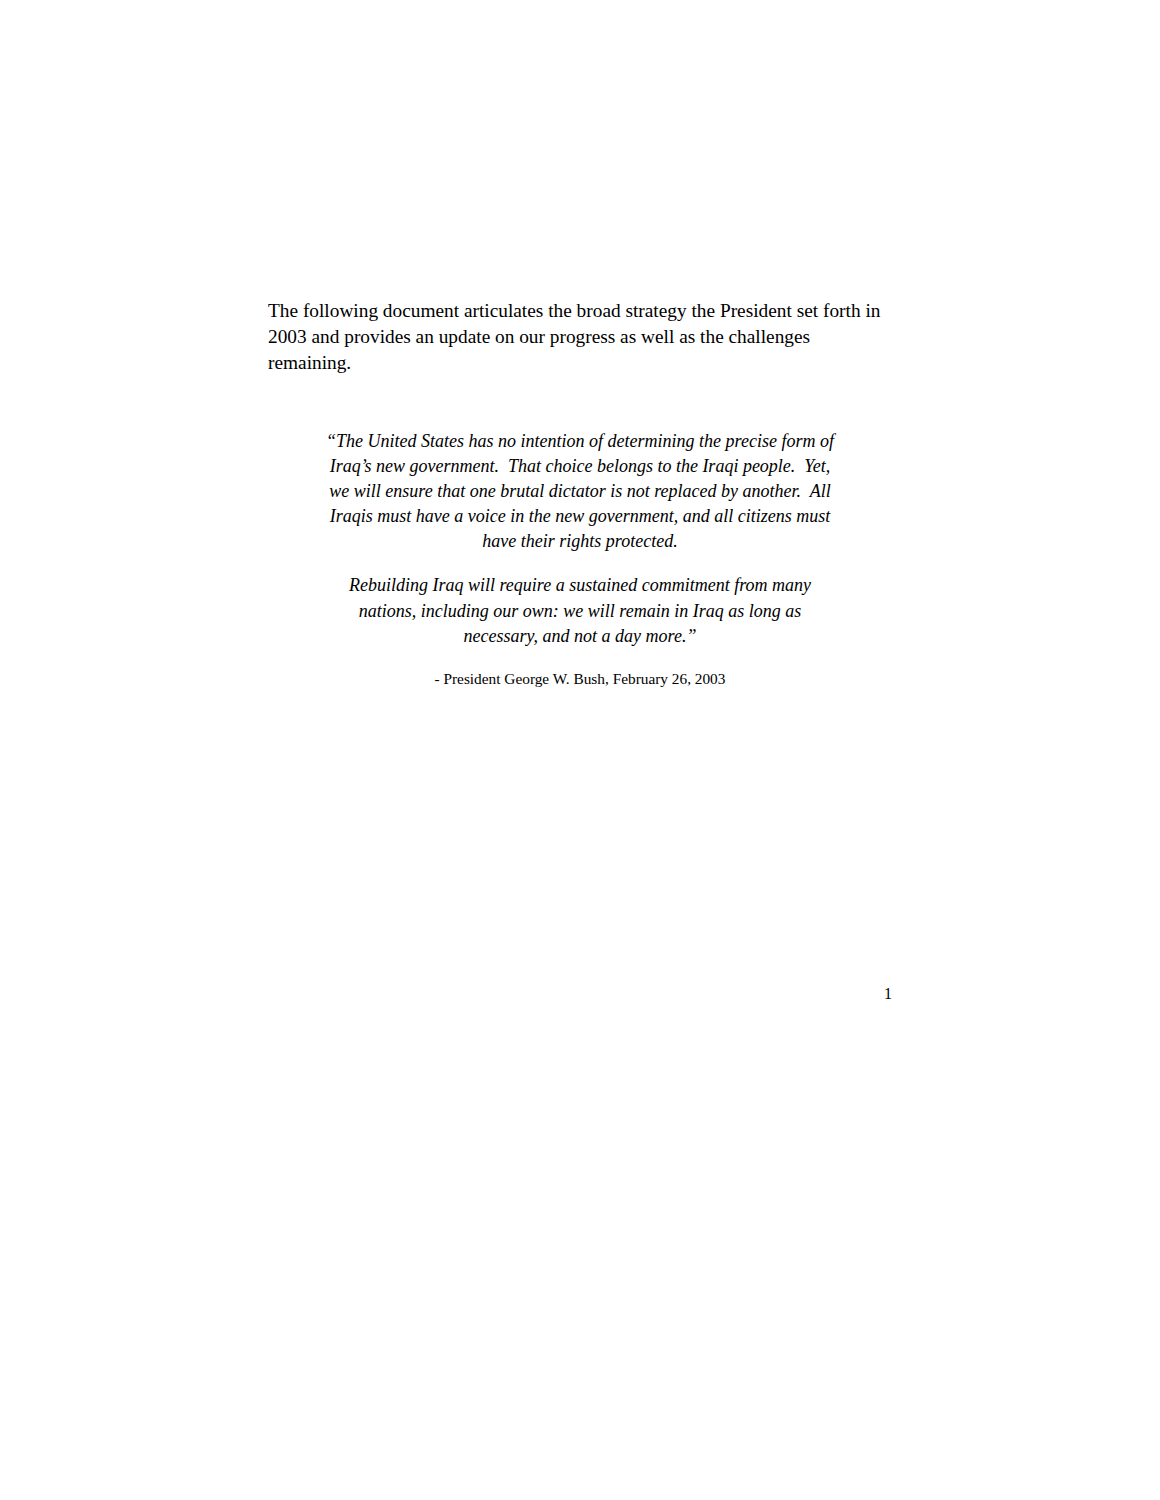The following document articulates the broad strategy the President set forth in 2003 and provides an update on our progress as well as the challenges remaining.
“The United States has no intention of determining the precise form of Iraq’s new government. That choice belongs to the Iraqi people. Yet, we will ensure that one brutal dictator is not replaced by another. All Iraqis must have a voice in the new government, and all citizens must have their rights protected.
Rebuilding Iraq will require a sustained commitment from many nations, including our own: we will remain in Iraq as long as necessary, and not a day more.”
- President George W. Bush, February 26, 2003
1